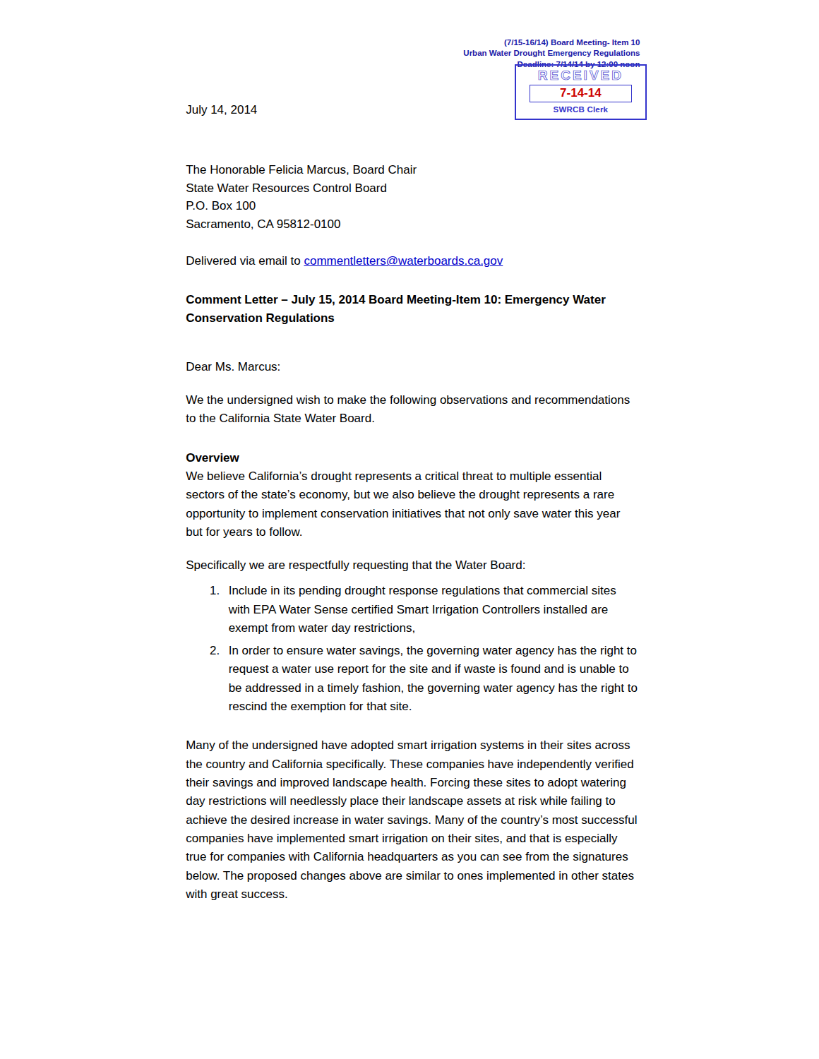(7/15-16/14) Board Meeting- Item 10
Urban Water Drought Emergency Regulations
Deadline: 7/14/14 by 12:00 noon
RECEIVED
7-14-14
SWRCB Clerk
July 14, 2014
The Honorable Felicia Marcus, Board Chair
State Water Resources Control Board
P.O. Box 100
Sacramento, CA 95812-0100
Delivered via email to commentletters@waterboards.ca.gov
Comment Letter – July 15, 2014 Board Meeting-Item 10: Emergency Water Conservation Regulations
Dear Ms. Marcus:
We the undersigned wish to make the following observations and recommendations to the California State Water Board.
Overview
We believe California’s drought represents a critical threat to multiple essential sectors of the state’s economy, but we also believe the drought represents a rare opportunity to implement conservation initiatives that not only save water this year but for years to follow.
Specifically we are respectfully requesting that the Water Board:
Include in its pending drought response regulations that commercial sites with EPA Water Sense certified Smart Irrigation Controllers installed are exempt from water day restrictions,
In order to ensure water savings, the governing water agency has the right to request a water use report for the site and if waste is found and is unable to be addressed in a timely fashion, the governing water agency has the right to rescind the exemption for that site.
Many of the undersigned have adopted smart irrigation systems in their sites across the country and California specifically. These companies have independently verified their savings and improved landscape health. Forcing these sites to adopt watering day restrictions will needlessly place their landscape assets at risk while failing to achieve the desired increase in water savings. Many of the country’s most successful companies have implemented smart irrigation on their sites, and that is especially true for companies with California headquarters as you can see from the signatures below. The proposed changes above are similar to ones implemented in other states with great success.